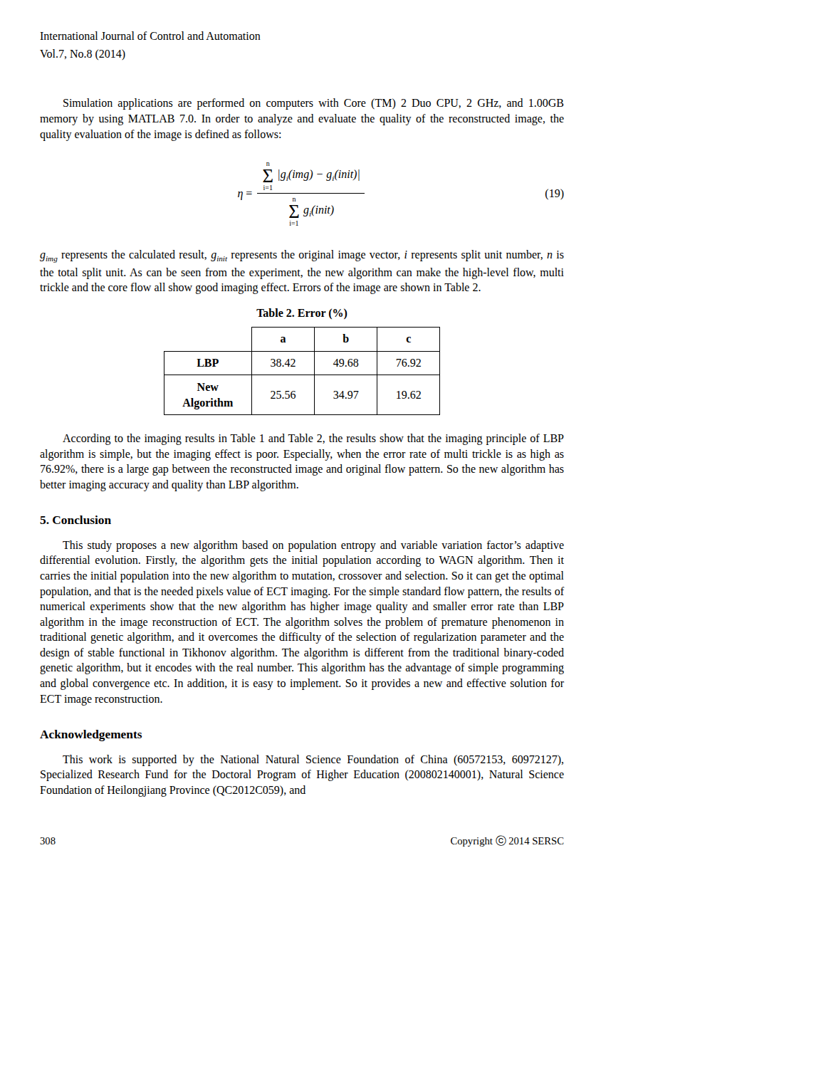International Journal of Control and Automation
Vol.7, No.8 (2014)
Simulation applications are performed on computers with Core (TM) 2 Duo CPU, 2 GHz, and 1.00GB memory by using MATLAB 7.0. In order to analyze and evaluate the quality of the reconstructed image, the quality evaluation of the image is defined as follows:
η = n Σ i=1 |gi(img) − gi(init)| n Σ i=1 gi(init)
(19)
gimg represents the calculated result, ginit represents the original image vector, i represents split unit number, n is the total split unit. As can be seen from the experiment, the new algorithm can make the high-level flow, multi trickle and the core flow all show good imaging effect. Errors of the image are shown in Table 2.
Table 2. Error (%)
| | a | b | c |
| --- | --- | --- | --- |
| LBP | 38.42 | 49.68 | 76.92 |
| New Algorithm | 25.56 | 34.97 | 19.62 |
According to the imaging results in Table 1 and Table 2, the results show that the imaging principle of LBP algorithm is simple, but the imaging effect is poor. Especially, when the error rate of multi trickle is as high as 76.92%, there is a large gap between the reconstructed image and original flow pattern. So the new algorithm has better imaging accuracy and quality than LBP algorithm.
5. Conclusion
This study proposes a new algorithm based on population entropy and variable variation factor’s adaptive differential evolution. Firstly, the algorithm gets the initial population according to WAGN algorithm. Then it carries the initial population into the new algorithm to mutation, crossover and selection. So it can get the optimal population, and that is the needed pixels value of ECT imaging. For the simple standard flow pattern, the results of numerical experiments show that the new algorithm has higher image quality and smaller error rate than LBP algorithm in the image reconstruction of ECT. The algorithm solves the problem of premature phenomenon in traditional genetic algorithm, and it overcomes the difficulty of the selection of regularization parameter and the design of stable functional in Tikhonov algorithm. The algorithm is different from the traditional binary-coded genetic algorithm, but it encodes with the real number. This algorithm has the advantage of simple programming and global convergence etc. In addition, it is easy to implement. So it provides a new and effective solution for ECT image reconstruction.
Acknowledgements
This work is supported by the National Natural Science Foundation of China (60572153, 60972127), Specialized Research Fund for the Doctoral Program of Higher Education (200802140001), Natural Science Foundation of Heilongjiang Province (QC2012C059), and
308 Copyright ⓒ 2014 SERSC